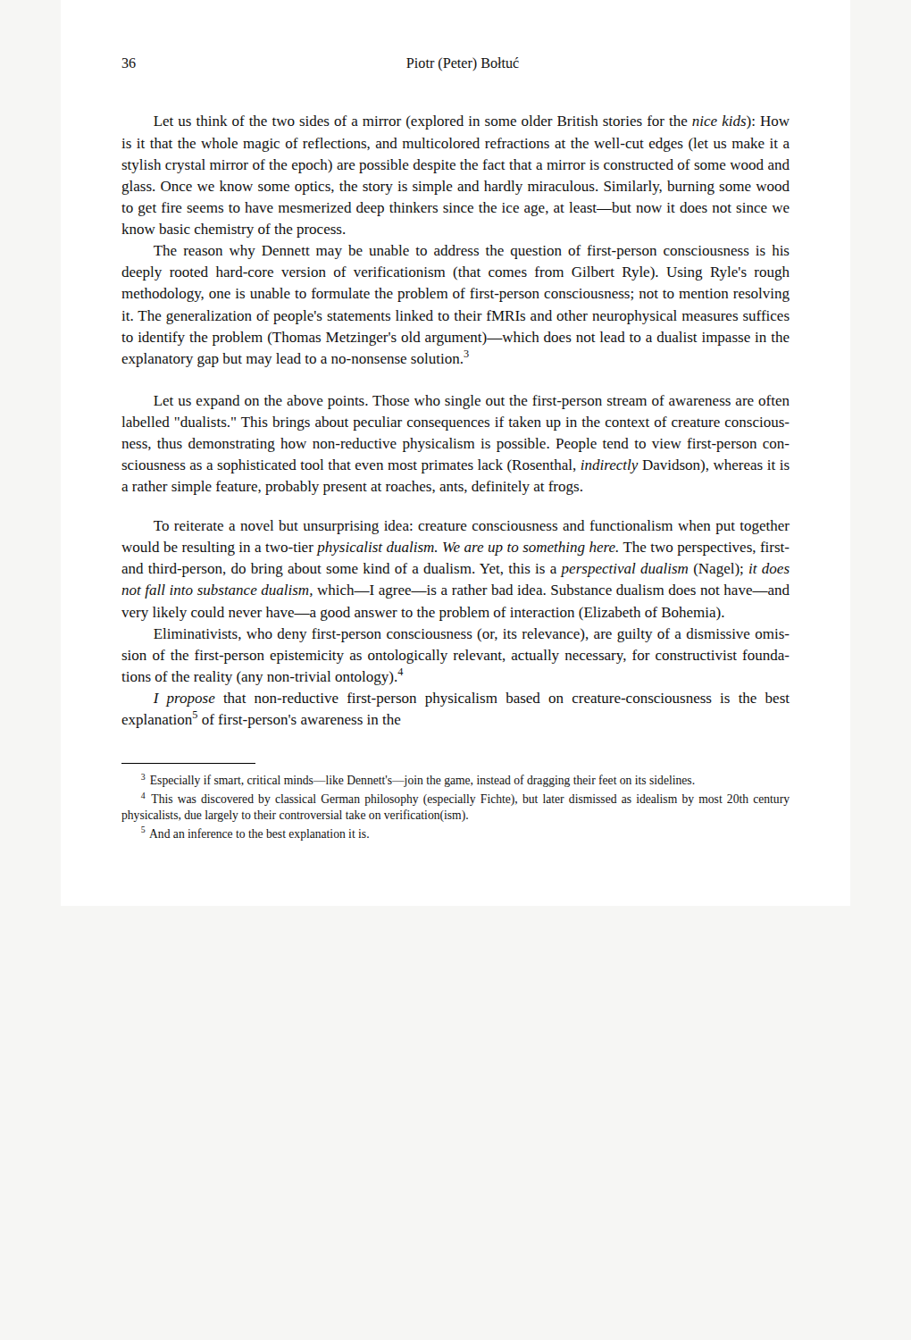36 Piotr (Peter) Bołtuć
Let us think of the two sides of a mirror (explored in some older British stories for the nice kids): How is it that the whole magic of reflections, and multicolored refractions at the well-cut edges (let us make it a stylish crystal mirror of the epoch) are possible despite the fact that a mirror is constructed of some wood and glass. Once we know some optics, the story is simple and hardly miraculous. Similarly, burning some wood to get fire seems to have mesmerized deep thinkers since the ice age, at least—but now it does not since we know basic chemistry of the process.
The reason why Dennett may be unable to address the question of first-person consciousness is his deeply rooted hard-core version of verificationism (that comes from Gilbert Ryle). Using Ryle's rough methodology, one is unable to formulate the problem of first-person consciousness; not to mention resolving it. The generalization of people's statements linked to their fMRIs and other neurophysical measures suffices to identify the problem (Thomas Metzinger's old argument)—which does not lead to a dualist impasse in the explanatory gap but may lead to a no-nonsense solution.3
Let us expand on the above points. Those who single out the first-person stream of awareness are often labelled "dualists." This brings about peculiar consequences if taken up in the context of creature consciousness, thus demonstrating how non-reductive physicalism is possible. People tend to view first-person consciousness as a sophisticated tool that even most primates lack (Rosenthal, indirectly Davidson), whereas it is a rather simple feature, probably present at roaches, ants, definitely at frogs.
To reiterate a novel but unsurprising idea: creature consciousness and functionalism when put together would be resulting in a two-tier physicalist dualism. We are up to something here. The two perspectives, first- and third-person, do bring about some kind of a dualism. Yet, this is a perspectival dualism (Nagel); it does not fall into substance dualism, which—I agree—is a rather bad idea. Substance dualism does not have—and very likely could never have—a good answer to the problem of interaction (Elizabeth of Bohemia).
Eliminativists, who deny first-person consciousness (or, its relevance), are guilty of a dismissive omission of the first-person epistemicity as ontologically relevant, actually necessary, for constructivist foundations of the reality (any non-trivial ontology).4
I propose that non-reductive first-person physicalism based on creature-consciousness is the best explanation5 of first-person's awareness in the
3 Especially if smart, critical minds—like Dennett's—join the game, instead of dragging their feet on its sidelines.
4 This was discovered by classical German philosophy (especially Fichte), but later dismissed as idealism by most 20th century physicalists, due largely to their controversial take on verification(ism).
5 And an inference to the best explanation it is.